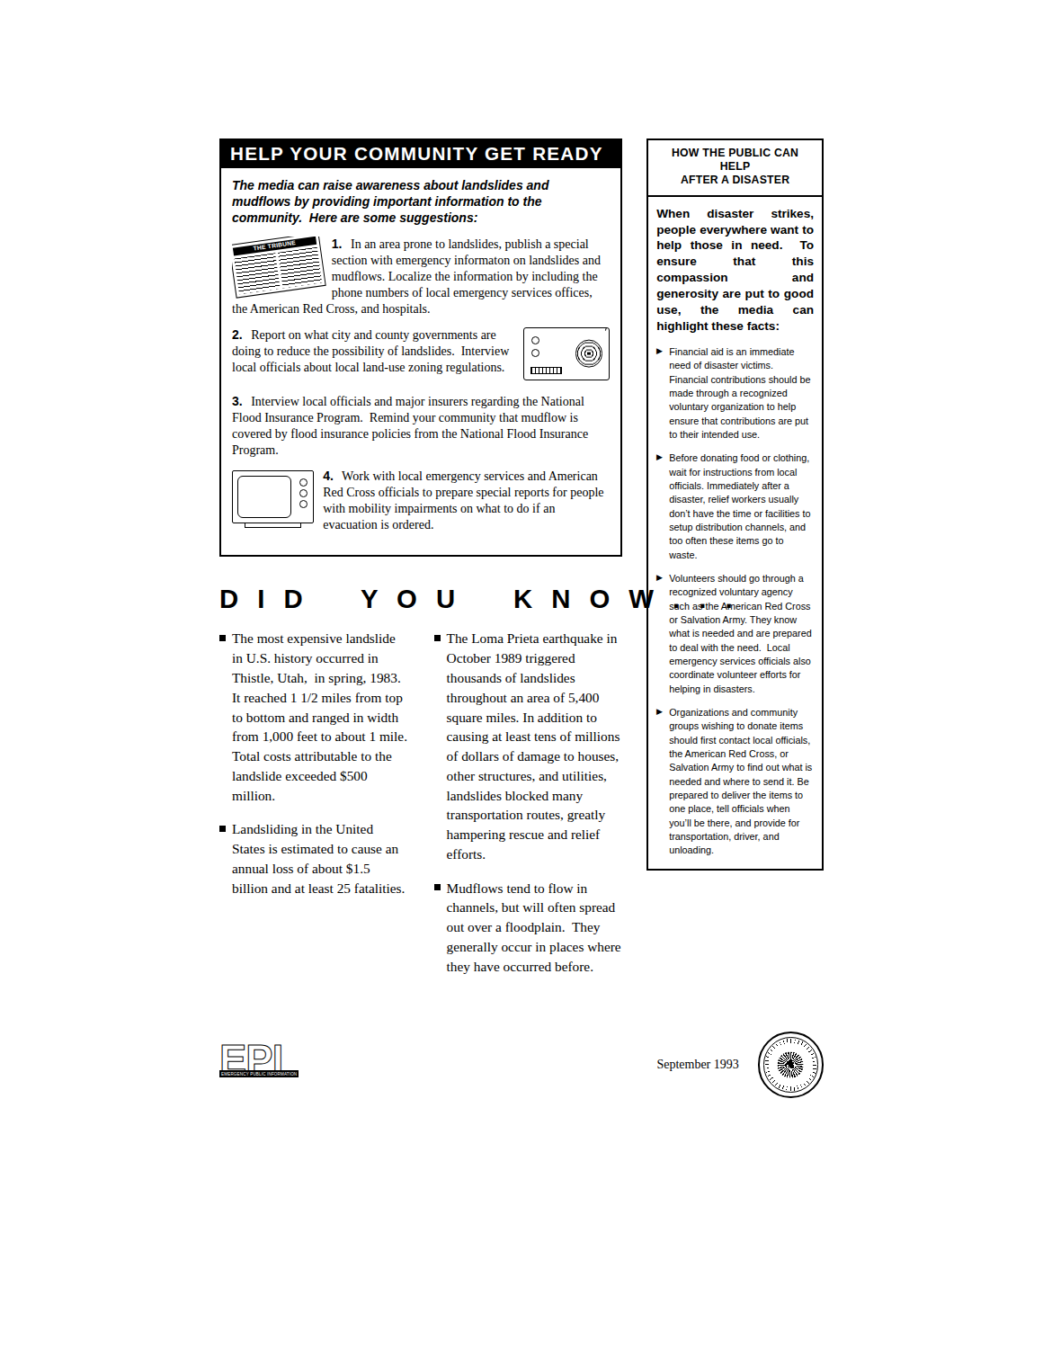HELP YOUR COMMUNITY GET READY
The media can raise awareness about landslides and mudflows by providing important information to the community. Here are some suggestions:
THE TRIBUNE
1. In an area prone to landslides, publish a special section with emergency informaton on landslides and mudflows. Localize the information by including the phone numbers of local emergency services offices, the American Red Cross, and hospitals.
2. Report on what city and county governments are doing to reduce the possibility of landslides. Interview local officials about local land-use zoning regulations.
3. Interview local officials and major insurers regarding the National Flood Insurance Program. Remind your community that mudflow is covered by flood insurance policies from the National Flood Insurance Program.
4. Work with local emergency services and American Red Cross officials to prepare special reports for people with mobility impairments on what to do if an evacuation is ordered.
D I D Y O U K N O W . . .
The most expensive landslide in U.S. history occurred in Thistle, Utah, in spring, 1983. It reached 1 1/2 miles from top to bottom and ranged in width from 1,000 feet to about 1 mile. Total costs attributable to the landslide exceeded $500 million.
Landsliding in the United States is estimated to cause an annual loss of about $1.5 billion and at least 25 fatalities.
The Loma Prieta earthquake in October 1989 triggered thousands of landslides throughout an area of 5,400 square miles. In addition to causing at least tens of millions of dollars of damage to houses, other structures, and utilities, landslides blocked many transportation routes, greatly hampering rescue and relief efforts.
Mudflows tend to flow in channels, but will often spread out over a floodplain. They generally occur in places where they have occurred before.
HOW THE PUBLIC CAN HELP
AFTER A DISASTER
When disaster strikes, people everywhere want to help those in need. To ensure that this compassion and generosity are put to good use, the media can highlight these facts:
Financial aid is an immediate need of disaster victims. Financial contributions should be made through a recognized voluntary organization to help ensure that contributions are put to their intended use.
Before donating food or clothing, wait for instructions from local officials. Immediately after a disaster, relief workers usually don’t have the time or facilities to setup distribution channels, and too often these items go to waste.
Volunteers should go through a recognized voluntary agency such as the American Red Cross or Salvation Army. They know what is needed and are prepared to deal with the need. Local emergency services officials also coordinate volunteer efforts for helping in disasters.
Organizations and community groups wishing to donate items should first contact local officials, the American Red Cross, or Salvation Army to find out what is needed and where to send it. Be prepared to deliver the items to one place, tell officials when you’ll be there, and provide for transportation, driver, and unloading.
EPI
EMERGENCY PUBLIC INFORMATION
September 1993